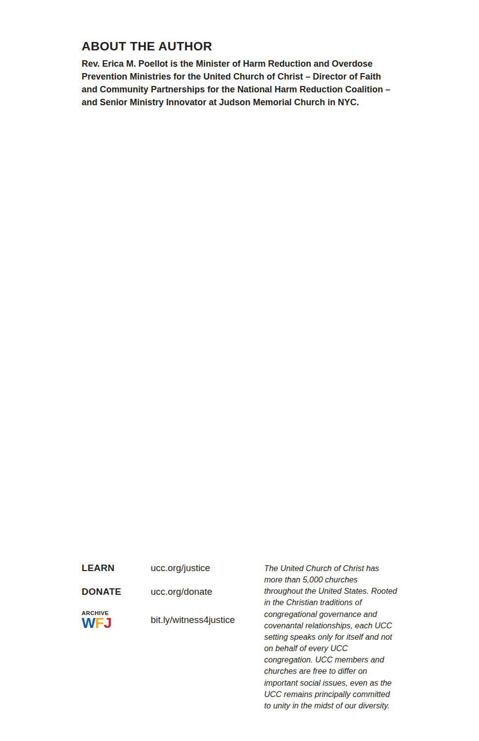ABOUT THE AUTHOR
Rev. Erica M. Poellot is the Minister of Harm Reduction and Overdose Prevention Ministries for the United Church of Christ – Director of Faith and Community Partnerships for the National Harm Reduction Coalition – and Senior Ministry Innovator at Judson Memorial Church in NYC.
LEARN ucc.org/justice
DONATE ucc.org/donate
ARCHIVE
WFJ
bit.ly/witness4justice
The United Church of Christ has more than 5,000 churches throughout the United States. Rooted in the Christian traditions of congregational governance and covenantal relationships, each UCC setting speaks only for itself and not on behalf of every UCC congregation. UCC members and churches are free to differ on important social issues, even as the UCC remains principally committed to unity in the midst of our diversity.